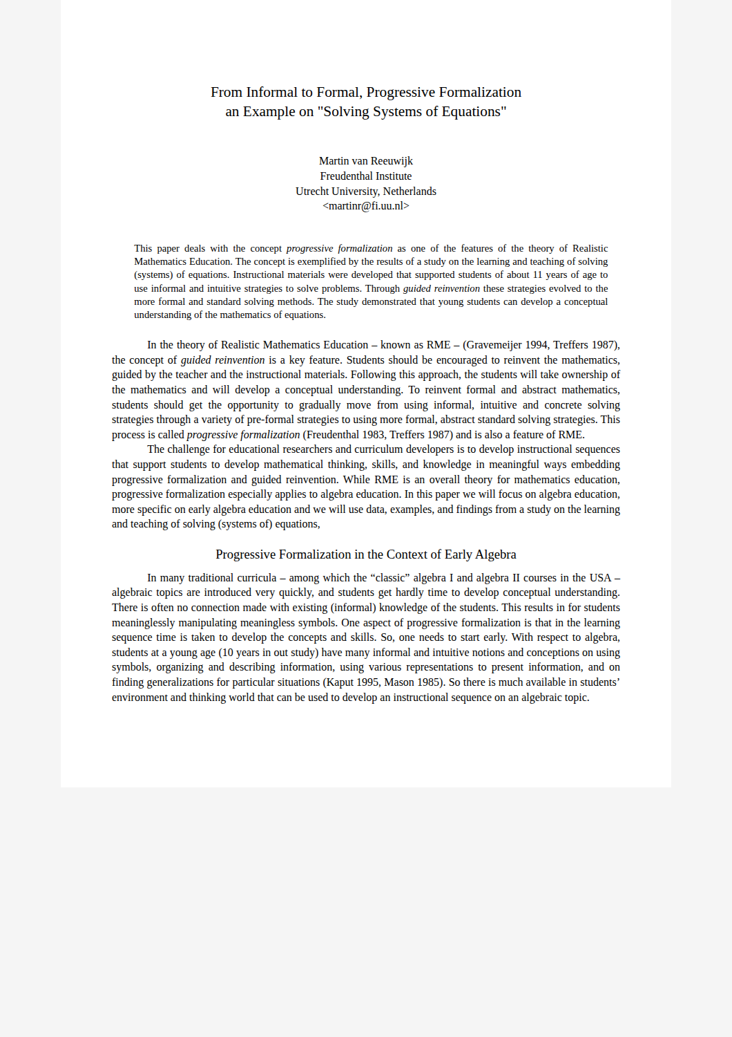From Informal to Formal, Progressive Formalization
an Example on "Solving Systems of Equations"
Martin van Reeuwijk
Freudenthal Institute
Utrecht University, Netherlands
<martinr@fi.uu.nl>
This paper deals with the concept progressive formalization as one of the features of the theory of Realistic Mathematics Education. The concept is exemplified by the results of a study on the learning and teaching of solving (systems) of equations. Instructional materials were developed that supported students of about 11 years of age to use informal and intuitive strategies to solve problems. Through guided reinvention these strategies evolved to the more formal and standard solving methods. The study demonstrated that young students can develop a conceptual understanding of the mathematics of equations.
In the theory of Realistic Mathematics Education – known as RME – (Gravemeijer 1994, Treffers 1987), the concept of guided reinvention is a key feature. Students should be encouraged to reinvent the mathematics, guided by the teacher and the instructional materials. Following this approach, the students will take ownership of the mathematics and will develop a conceptual understanding. To reinvent formal and abstract mathematics, students should get the opportunity to gradually move from using informal, intuitive and concrete solving strategies through a variety of pre-formal strategies to using more formal, abstract standard solving strategies. This process is called progressive formalization (Freudenthal 1983, Treffers 1987) and is also a feature of RME.
The challenge for educational researchers and curriculum developers is to develop instructional sequences that support students to develop mathematical thinking, skills, and knowledge in meaningful ways embedding progressive formalization and guided reinvention. While RME is an overall theory for mathematics education, progressive formalization especially applies to algebra education. In this paper we will focus on algebra education, more specific on early algebra education and we will use data, examples, and findings from a study on the learning and teaching of solving (systems of) equations,
Progressive Formalization in the Context of Early Algebra
In many traditional curricula – among which the “classic” algebra I and algebra II courses in the USA – algebraic topics are introduced very quickly, and students get hardly time to develop conceptual understanding. There is often no connection made with existing (informal) knowledge of the students. This results in for students meaninglessly manipulating meaningless symbols. One aspect of progressive formalization is that in the learning sequence time is taken to develop the concepts and skills. So, one needs to start early. With respect to algebra, students at a young age (10 years in out study) have many informal and intuitive notions and conceptions on using symbols, organizing and describing information, using various representations to present information, and on finding generalizations for particular situations (Kaput 1995, Mason 1985). So there is much available in students’ environment and thinking world that can be used to develop an instructional sequence on an algebraic topic.